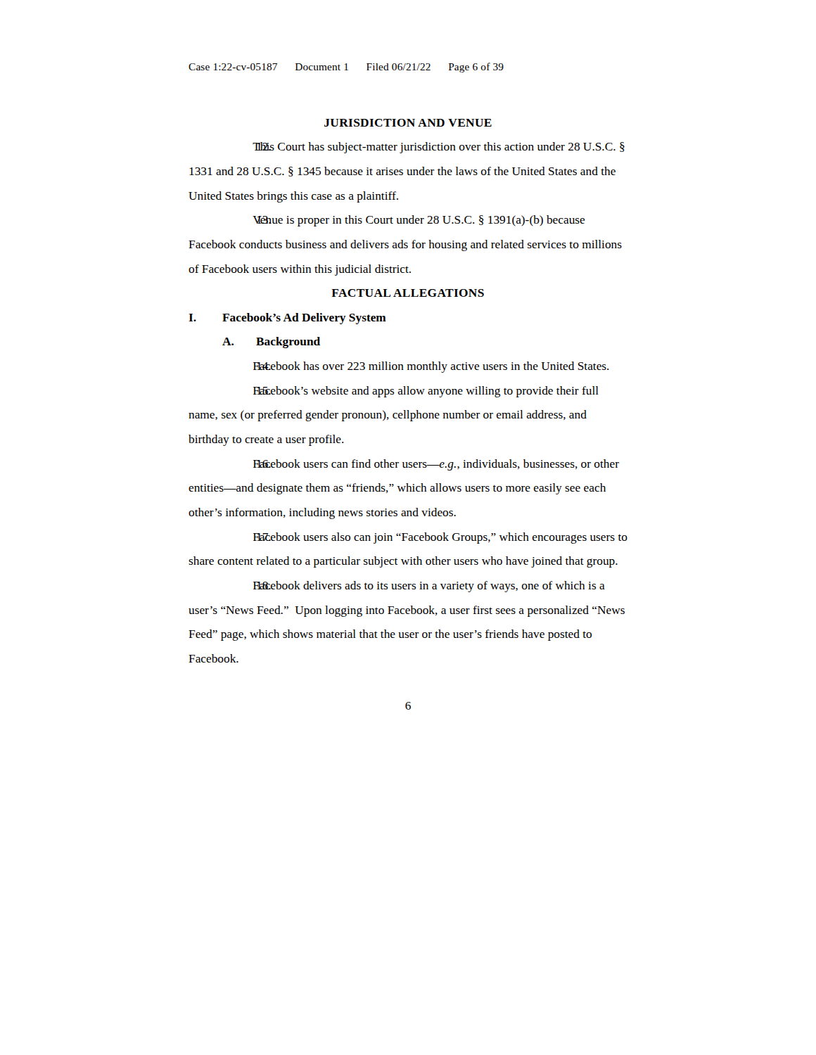Case 1:22-cv-05187 Document 1 Filed 06/21/22 Page 6 of 39
JURISDICTION AND VENUE
12. This Court has subject-matter jurisdiction over this action under 28 U.S.C. § 1331 and 28 U.S.C. § 1345 because it arises under the laws of the United States and the United States brings this case as a plaintiff.
13. Venue is proper in this Court under 28 U.S.C. § 1391(a)-(b) because Facebook conducts business and delivers ads for housing and related services to millions of Facebook users within this judicial district.
FACTUAL ALLEGATIONS
I. Facebook’s Ad Delivery System
A. Background
14. Facebook has over 223 million monthly active users in the United States.
15. Facebook’s website and apps allow anyone willing to provide their full name, sex (or preferred gender pronoun), cellphone number or email address, and birthday to create a user profile.
16. Facebook users can find other users—e.g., individuals, businesses, or other entities—and designate them as “friends,” which allows users to more easily see each other’s information, including news stories and videos.
17. Facebook users also can join “Facebook Groups,” which encourages users to share content related to a particular subject with other users who have joined that group.
18. Facebook delivers ads to its users in a variety of ways, one of which is a user’s “News Feed.” Upon logging into Facebook, a user first sees a personalized “News Feed” page, which shows material that the user or the user’s friends have posted to Facebook.
6